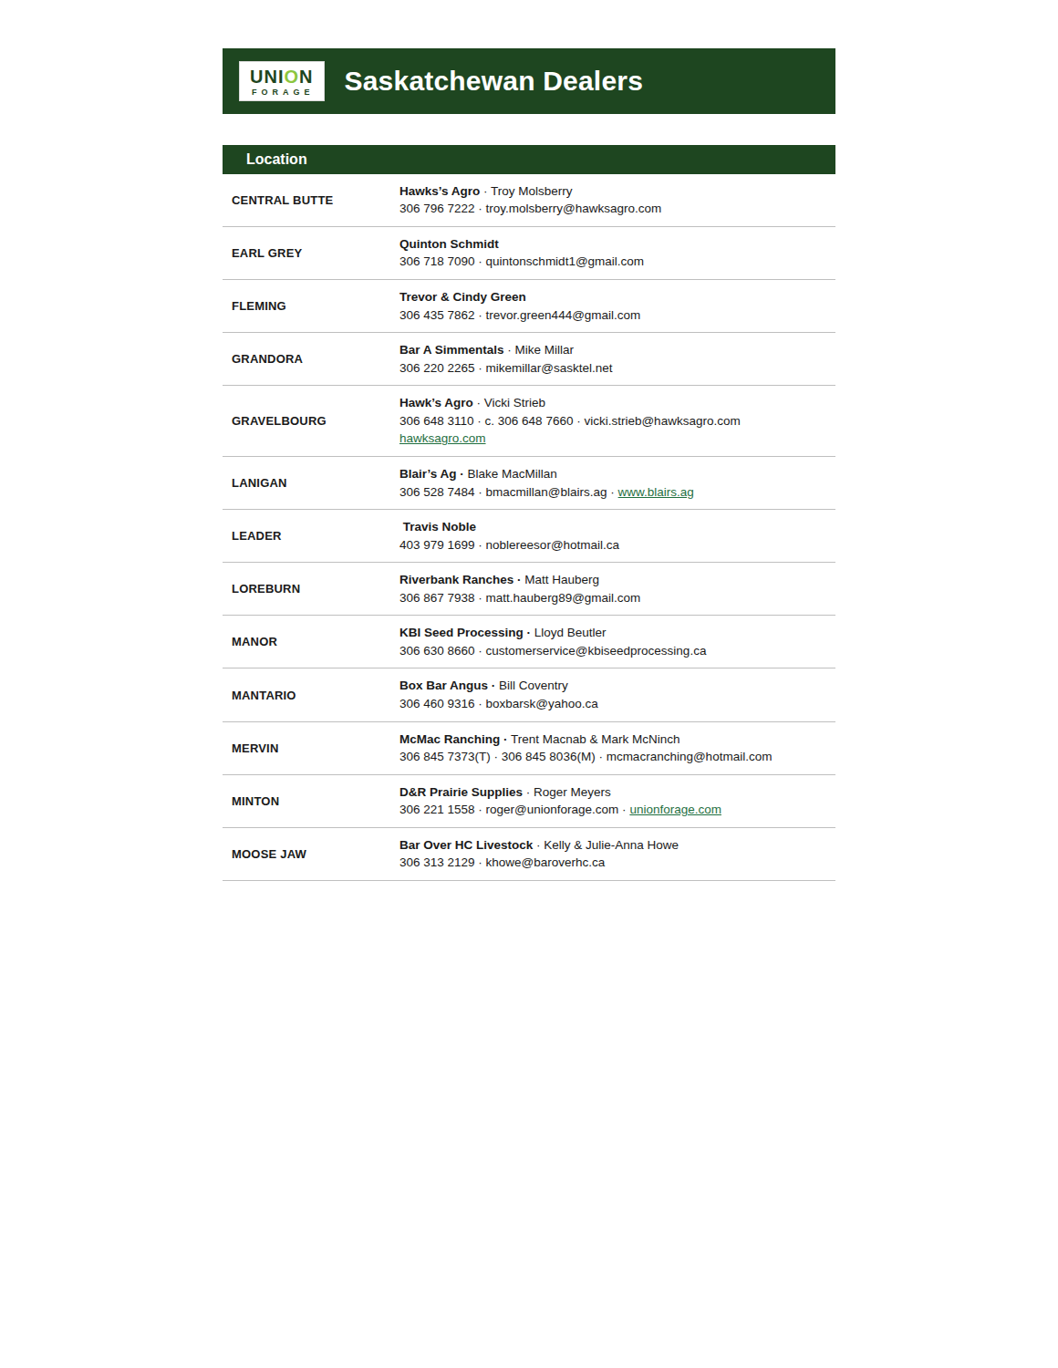UNION
FORAGE
Saskatchewan Dealers
| Location |
| --- |
| CENTRAL BUTTE | Hawks’s Agro · Troy Molsberry 306 796 7222 · troy.molsberry@hawksagro.com |
| EARL GREY | Quinton Schmidt 306 718 7090 · quintonschmidt1@gmail.com |
| FLEMING | Trevor & Cindy Green 306 435 7862 · trevor.green444@gmail.com |
| GRANDORA | Bar A Simmentals · Mike Millar 306 220 2265 · mikemillar@sasktel.net |
| GRAVELBOURG | Hawk’s Agro · Vicki Strieb 306 648 3110 · c. 306 648 7660 · vicki.strieb@hawksagro.com hawksagro.com |
| LANIGAN | Blair’s Ag · Blake MacMillan 306 528 7484 · bmacmillan@blairs.ag · www.blairs.ag |
| LEADER | Travis Noble 403 979 1699 · noblereesor@hotmail.ca |
| LOREBURN | Riverbank Ranches · Matt Hauberg 306 867 7938 · matt.hauberg89@gmail.com |
| MANOR | KBI Seed Processing · Lloyd Beutler 306 630 8660 · customerservice@kbiseedprocessing.ca |
| MANTARIO | Box Bar Angus · Bill Coventry 306 460 9316 · boxbarsk@yahoo.ca |
| MERVIN | McMac Ranching · Trent Macnab & Mark McNinch 306 845 7373(T) · 306 845 8036(M) · mcmacranching@hotmail.com |
| MINTON | D&R Prairie Supplies · Roger Meyers 306 221 1558 · roger@unionforage.com · unionforage.com |
| MOOSE JAW | Bar Over HC Livestock · Kelly & Julie-Anna Howe 306 313 2129 · khowe@baroverhc.ca |